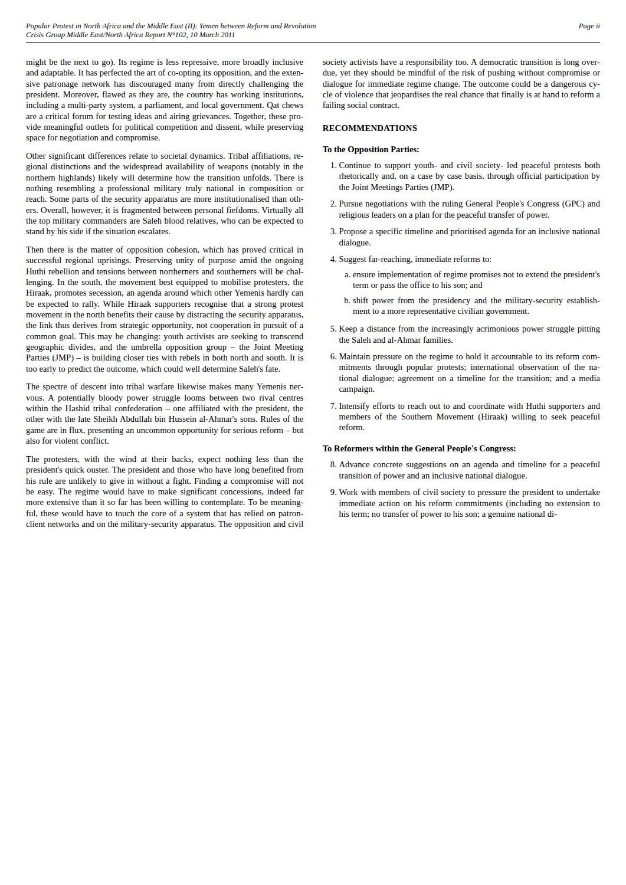Popular Protest in North Africa and the Middle East (II): Yemen between Reform and Revolution
Crisis Group Middle East/North Africa Report N°102, 10 March 2011
Page ii
might be the next to go). Its regime is less repressive, more broadly inclusive and adaptable. It has perfected the art of co-opting its opposition, and the extensive patronage network has discouraged many from directly challenging the president. Moreover, flawed as they are, the country has working institutions, including a multi-party system, a parliament, and local government. Qat chews are a critical forum for testing ideas and airing grievances. Together, these provide meaningful outlets for political competition and dissent, while preserving space for negotiation and compromise.
Other significant differences relate to societal dynamics. Tribal affiliations, regional distinctions and the widespread availability of weapons (notably in the northern highlands) likely will determine how the transition unfolds. There is nothing resembling a professional military truly national in composition or reach. Some parts of the security apparatus are more institutionalised than others. Overall, however, it is fragmented between personal fiefdoms. Virtually all the top military commanders are Saleh blood relatives, who can be expected to stand by his side if the situation escalates.
Then there is the matter of opposition cohesion, which has proved critical in successful regional uprisings. Preserving unity of purpose amid the ongoing Huthi rebellion and tensions between northerners and southerners will be challenging. In the south, the movement best equipped to mobilise protesters, the Hiraak, promotes secession, an agenda around which other Yemenis hardly can be expected to rally. While Hiraak supporters recognise that a strong protest movement in the north benefits their cause by distracting the security apparatus, the link thus derives from strategic opportunity, not cooperation in pursuit of a common goal. This may be changing: youth activists are seeking to transcend geographic divides, and the umbrella opposition group – the Joint Meeting Parties (JMP) – is building closer ties with rebels in both north and south. It is too early to predict the outcome, which could well determine Saleh's fate.
The spectre of descent into tribal warfare likewise makes many Yemenis nervous. A potentially bloody power struggle looms between two rival centres within the Hashid tribal confederation – one affiliated with the president, the other with the late Sheikh Abdullah bin Hussein al-Ahmar's sons. Rules of the game are in flux, presenting an uncommon opportunity for serious reform – but also for violent conflict.
The protesters, with the wind at their backs, expect nothing less than the president's quick ouster. The president and those who have long benefited from his rule are unlikely to give in without a fight. Finding a compromise will not be easy. The regime would have to make significant concessions, indeed far more extensive than it so far has been willing to contemplate. To be meaningful, these would have to touch the core of a system that has relied on patron-client networks and on the military-security apparatus. The opposition and civil society activists have a responsibility too. A democratic transition is long overdue, yet they should be mindful of the risk of pushing without compromise or dialogue for immediate regime change. The outcome could be a dangerous cycle of violence that jeopardises the real chance that finally is at hand to reform a failing social contract.
RECOMMENDATIONS
To the Opposition Parties:
Continue to support youth- and civil society- led peaceful protests both rhetorically and, on a case by case basis, through official participation by the Joint Meetings Parties (JMP).
Pursue negotiations with the ruling General People's Congress (GPC) and religious leaders on a plan for the peaceful transfer of power.
Propose a specific timeline and prioritised agenda for an inclusive national dialogue.
Suggest far-reaching, immediate reforms to:
ensure implementation of regime promises not to extend the president's term or pass the office to his son; and
shift power from the presidency and the military-security establishment to a more representative civilian government.
Keep a distance from the increasingly acrimonious power struggle pitting the Saleh and al-Ahmar families.
Maintain pressure on the regime to hold it accountable to its reform commitments through popular protests; international observation of the national dialogue; agreement on a timeline for the transition; and a media campaign.
Intensify efforts to reach out to and coordinate with Huthi supporters and members of the Southern Movement (Hiraak) willing to seek peaceful reform.
To Reformers within the General People's Congress:
Advance concrete suggestions on an agenda and timeline for a peaceful transition of power and an inclusive national dialogue.
Work with members of civil society to pressure the president to undertake immediate action on his reform commitments (including no extension to his term; no transfer of power to his son; a genuine national di-